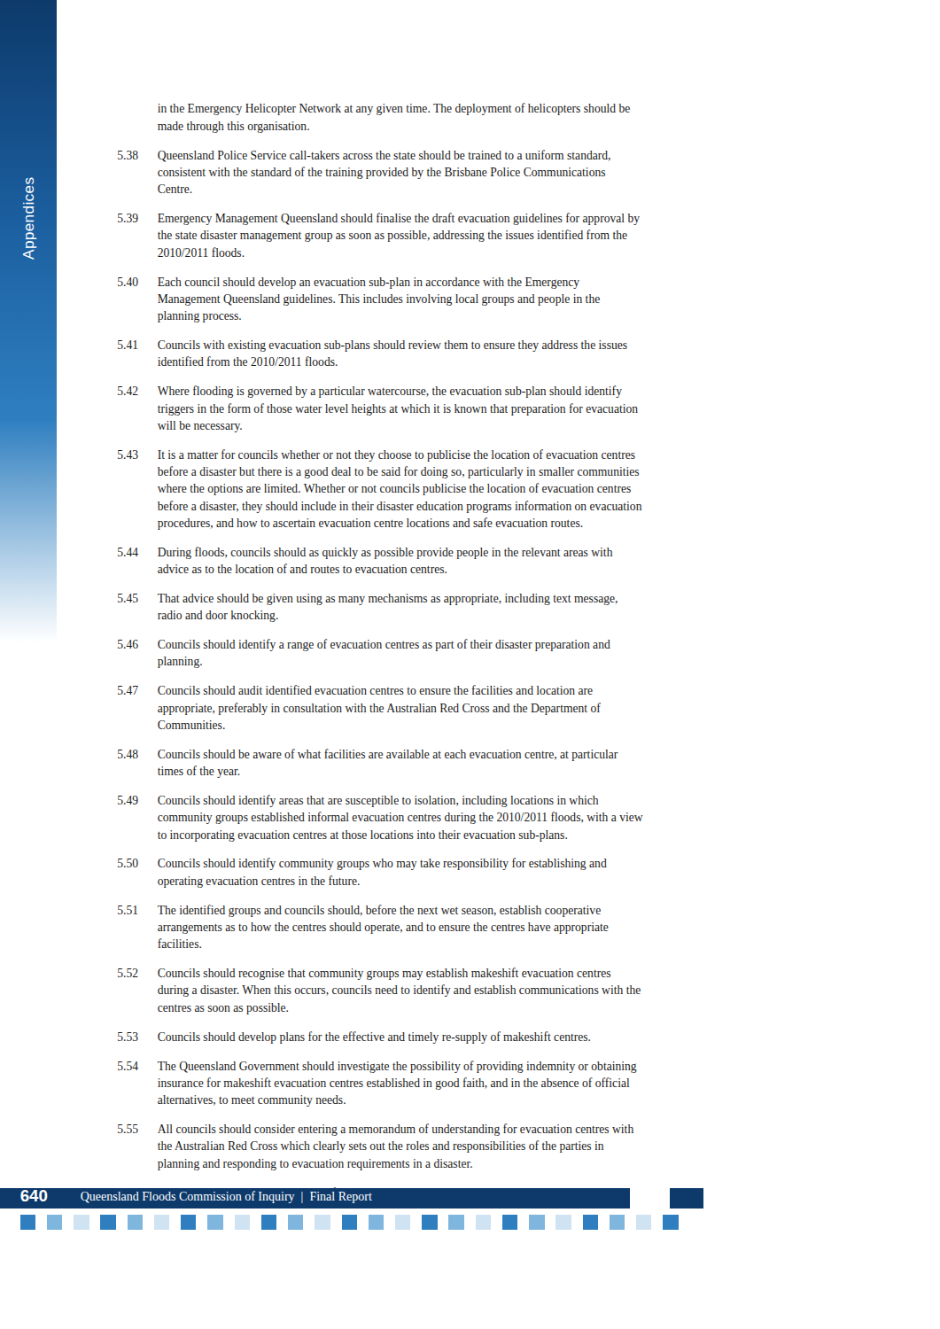Appendices
in the Emergency Helicopter Network at any given time. The deployment of helicopters should be made through this organisation.
5.38 Queensland Police Service call-takers across the state should be trained to a uniform standard, consistent with the standard of the training provided by the Brisbane Police Communications Centre.
5.39 Emergency Management Queensland should finalise the draft evacuation guidelines for approval by the state disaster management group as soon as possible, addressing the issues identified from the 2010/2011 floods.
5.40 Each council should develop an evacuation sub-plan in accordance with the Emergency Management Queensland guidelines. This includes involving local groups and people in the planning process.
5.41 Councils with existing evacuation sub-plans should review them to ensure they address the issues identified from the 2010/2011 floods.
5.42 Where flooding is governed by a particular watercourse, the evacuation sub-plan should identify triggers in the form of those water level heights at which it is known that preparation for evacuation will be necessary.
5.43 It is a matter for councils whether or not they choose to publicise the location of evacuation centres before a disaster but there is a good deal to be said for doing so, particularly in smaller communities where the options are limited. Whether or not councils publicise the location of evacuation centres before a disaster, they should include in their disaster education programs information on evacuation procedures, and how to ascertain evacuation centre locations and safe evacuation routes.
5.44 During floods, councils should as quickly as possible provide people in the relevant areas with advice as to the location of and routes to evacuation centres.
5.45 That advice should be given using as many mechanisms as appropriate, including text message, radio and door knocking.
5.46 Councils should identify a range of evacuation centres as part of their disaster preparation and planning.
5.47 Councils should audit identified evacuation centres to ensure the facilities and location are appropriate, preferably in consultation with the Australian Red Cross and the Department of Communities.
5.48 Councils should be aware of what facilities are available at each evacuation centre, at particular times of the year.
5.49 Councils should identify areas that are susceptible to isolation, including locations in which community groups established informal evacuation centres during the 2010/2011 floods, with a view to incorporating evacuation centres at those locations into their evacuation sub-plans.
5.50 Councils should identify community groups who may take responsibility for establishing and operating evacuation centres in the future.
5.51 The identified groups and councils should, before the next wet season, establish cooperative arrangements as to how the centres should operate, and to ensure the centres have appropriate facilities.
5.52 Councils should recognise that community groups may establish makeshift evacuation centres during a disaster. When this occurs, councils need to identify and establish communications with the centres as soon as possible.
5.53 Councils should develop plans for the effective and timely re-supply of makeshift centres.
5.54 The Queensland Government should investigate the possibility of providing indemnity or obtaining insurance for makeshift evacuation centres established in good faith, and in the absence of official alternatives, to meet community needs.
5.55 All councils should consider entering a memorandum of understanding for evacuation centres with the Australian Red Cross which clearly sets out the roles and responsibilities of the parties in planning and responding to evacuation requirements in a disaster.
5.56 Each council with a memorandum of understanding with the Australian Red Cross should consider undertaking practice exercises with the Australian Red Cross to ensure both parties understand their respective roles and responsibilities.
640
Queensland Floods Commission of Inquiry | Final Report